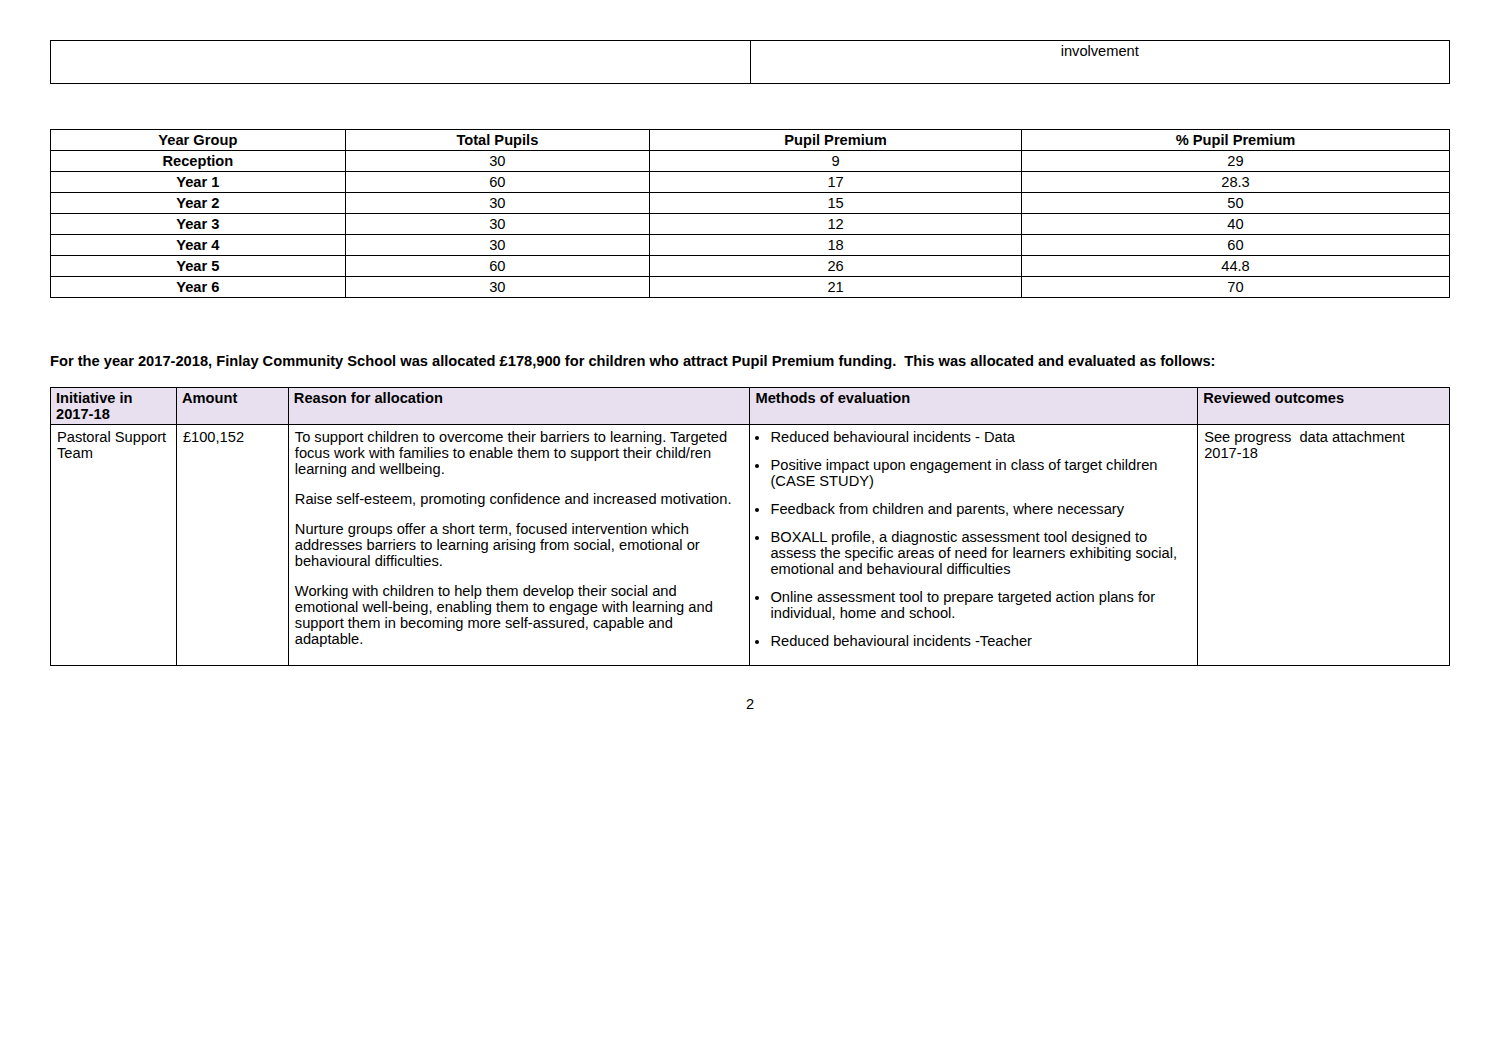| | involvement |
| Year Group | Total Pupils | Pupil Premium | % Pupil Premium |
| --- | --- | --- | --- |
| Reception | 30 | 9 | 29 |
| Year 1 | 60 | 17 | 28.3 |
| Year 2 | 30 | 15 | 50 |
| Year 3 | 30 | 12 | 40 |
| Year 4 | 30 | 18 | 60 |
| Year 5 | 60 | 26 | 44.8 |
| Year 6 | 30 | 21 | 70 |
For the year 2017-2018, Finlay Community School was allocated £178,900 for children who attract Pupil Premium funding. This was allocated and evaluated as follows:
| Initiative in 2017-18 | Amount | Reason for allocation | Methods of evaluation | Reviewed outcomes |
| --- | --- | --- | --- | --- |
| Pastoral Support Team | £100,152 | To support children to overcome their barriers to learning. Targeted focus work with families to enable them to support their child/ren learning and wellbeing. Raise self-esteem, promoting confidence and increased motivation. Nurture groups offer a short term, focused intervention which addresses barriers to learning arising from social, emotional or behavioural difficulties. Working with children to help them develop their social and emotional well-being, enabling them to engage with learning and support them in becoming more self-assured, capable and adaptable. | Reduced behavioural incidents - Data Positive impact upon engagement in class of target children (CASE STUDY) Feedback from children and parents, where necessary BOXALL profile, a diagnostic assessment tool designed to assess the specific areas of need for learners exhibiting social, emotional and behavioural difficulties Online assessment tool to prepare targeted action plans for individual, home and school. Reduced behavioural incidents -Teacher | See progress data attachment 2017-18 |
2